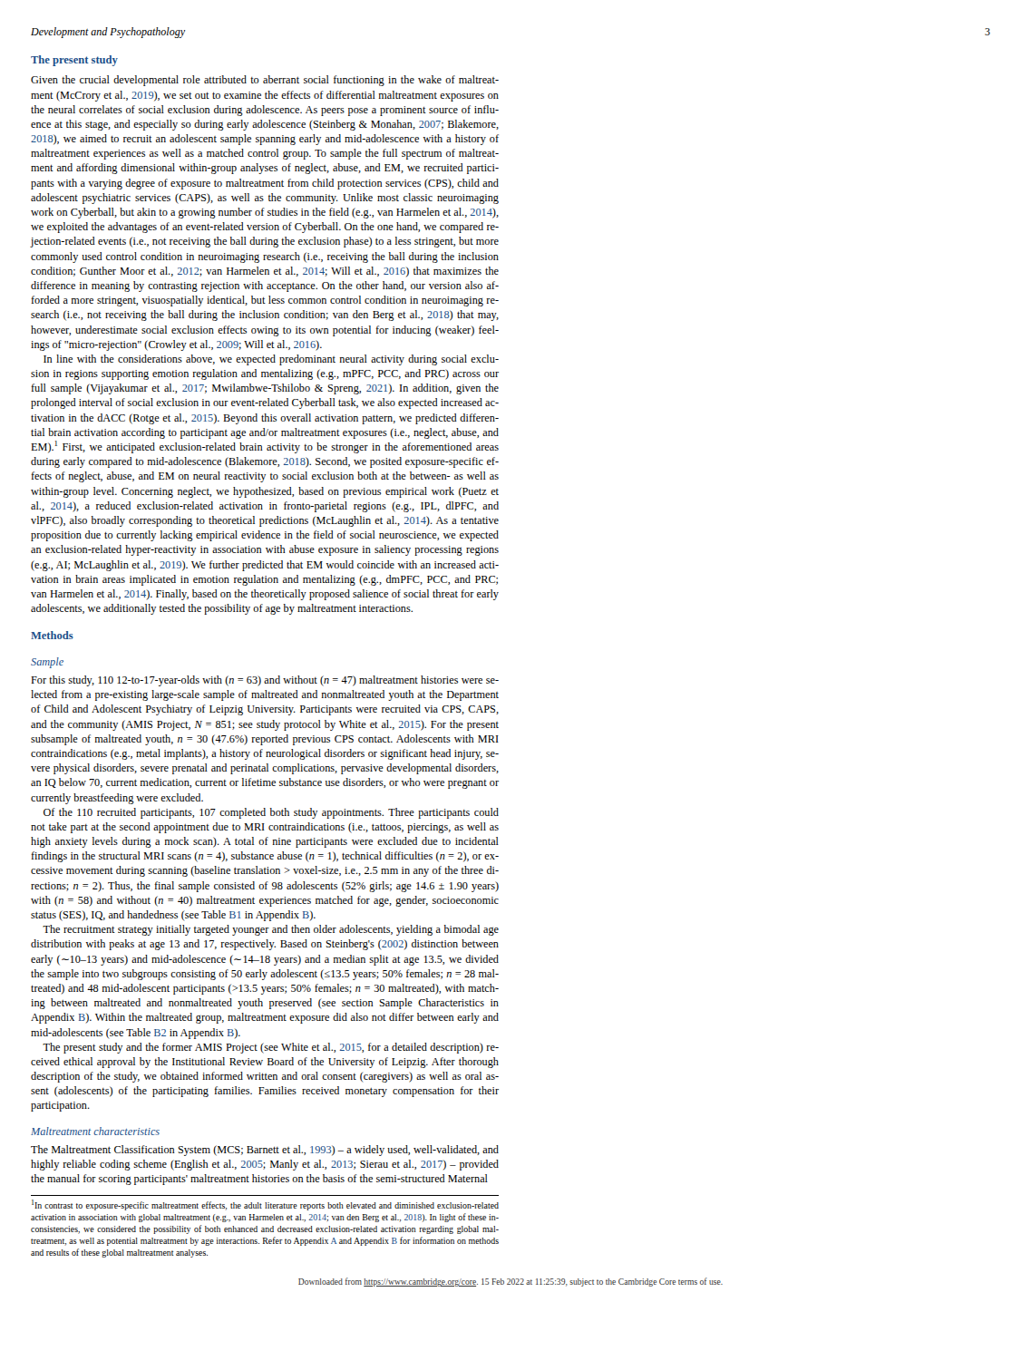Development and Psychopathology 3
The present study
Given the crucial developmental role attributed to aberrant social functioning in the wake of maltreatment (McCrory et al., 2019), we set out to examine the effects of differential maltreatment exposures on the neural correlates of social exclusion during adolescence. As peers pose a prominent source of influence at this stage, and especially so during early adolescence (Steinberg & Monahan, 2007; Blakemore, 2018), we aimed to recruit an adolescent sample spanning early and mid-adolescence with a history of maltreatment experiences as well as a matched control group. To sample the full spectrum of maltreatment and affording dimensional within-group analyses of neglect, abuse, and EM, we recruited participants with a varying degree of exposure to maltreatment from child protection services (CPS), child and adolescent psychiatric services (CAPS), as well as the community. Unlike most classic neuroimaging work on Cyberball, but akin to a growing number of studies in the field (e.g., van Harmelen et al., 2014), we exploited the advantages of an event-related version of Cyberball. On the one hand, we compared rejection-related events (i.e., not receiving the ball during the exclusion phase) to a less stringent, but more commonly used control condition in neuroimaging research (i.e., receiving the ball during the inclusion condition; Gunther Moor et al., 2012; van Harmelen et al., 2014; Will et al., 2016) that maximizes the difference in meaning by contrasting rejection with acceptance. On the other hand, our version also afforded a more stringent, visuospatially identical, but less common control condition in neuroimaging research (i.e., not receiving the ball during the inclusion condition; van den Berg et al., 2018) that may, however, underestimate social exclusion effects owing to its own potential for inducing (weaker) feelings of "micro-rejection" (Crowley et al., 2009; Will et al., 2016).
In line with the considerations above, we expected predominant neural activity during social exclusion in regions supporting emotion regulation and mentalizing (e.g., mPFC, PCC, and PRC) across our full sample (Vijayakumar et al., 2017; Mwilambwe-Tshilobo & Spreng, 2021). In addition, given the prolonged interval of social exclusion in our event-related Cyberball task, we also expected increased activation in the dACC (Rotge et al., 2015). Beyond this overall activation pattern, we predicted differential brain activation according to participant age and/or maltreatment exposures (i.e., neglect, abuse, and EM).1 First, we anticipated exclusion-related brain activity to be stronger in the aforementioned areas during early compared to mid-adolescence (Blakemore, 2018). Second, we posited exposure-specific effects of neglect, abuse, and EM on neural reactivity to social exclusion both at the between- as well as within-group level. Concerning neglect, we hypothesized, based on previous empirical work (Puetz et al., 2014), a reduced exclusion-related activation in fronto-parietal regions (e.g., IPL, dlPFC, and vlPFC), also broadly corresponding to theoretical predictions (McLaughlin et al., 2014). As a tentative proposition due to currently lacking empirical evidence in the field of social neuroscience, we expected an exclusion-related hyper-reactivity in association with abuse exposure in saliency processing regions (e.g., AI; McLaughlin et al., 2019). We further predicted that EM would coincide with an increased activation in brain areas implicated in emotion regulation and mentalizing (e.g., dmPFC, PCC, and PRC; van Harmelen et al., 2014). Finally, based on the theoretically proposed salience of social threat for early adolescents, we additionally tested the possibility of age by maltreatment interactions.
Methods
Sample
For this study, 110 12-to-17-year-olds with (n = 63) and without (n = 47) maltreatment histories were selected from a pre-existing large-scale sample of maltreated and nonmaltreated youth at the Department of Child and Adolescent Psychiatry of Leipzig University. Participants were recruited via CPS, CAPS, and the community (AMIS Project, N = 851; see study protocol by White et al., 2015). For the present subsample of maltreated youth, n = 30 (47.6%) reported previous CPS contact. Adolescents with MRI contraindications (e.g., metal implants), a history of neurological disorders or significant head injury, severe physical disorders, severe prenatal and perinatal complications, pervasive developmental disorders, an IQ below 70, current medication, current or lifetime substance use disorders, or who were pregnant or currently breastfeeding were excluded.
Of the 110 recruited participants, 107 completed both study appointments. Three participants could not take part at the second appointment due to MRI contraindications (i.e., tattoos, piercings, as well as high anxiety levels during a mock scan). A total of nine participants were excluded due to incidental findings in the structural MRI scans (n = 4), substance abuse (n = 1), technical difficulties (n = 2), or excessive movement during scanning (baseline translation > voxel-size, i.e., 2.5 mm in any of the three directions; n = 2). Thus, the final sample consisted of 98 adolescents (52% girls; age 14.6 ± 1.90 years) with (n = 58) and without (n = 40) maltreatment experiences matched for age, gender, socioeconomic status (SES), IQ, and handedness (see Table B1 in Appendix B).
The recruitment strategy initially targeted younger and then older adolescents, yielding a bimodal age distribution with peaks at age 13 and 17, respectively. Based on Steinberg's (2002) distinction between early (∼10–13 years) and mid-adolescence (∼14–18 years) and a median split at age 13.5, we divided the sample into two subgroups consisting of 50 early adolescent (≤13.5 years; 50% females; n = 28 maltreated) and 48 mid-adolescent participants (>13.5 years; 50% females; n = 30 maltreated), with matching between maltreated and nonmaltreated youth preserved (see section Sample Characteristics in Appendix B). Within the maltreated group, maltreatment exposure did also not differ between early and mid-adolescents (see Table B2 in Appendix B).
The present study and the former AMIS Project (see White et al., 2015, for a detailed description) received ethical approval by the Institutional Review Board of the University of Leipzig. After thorough description of the study, we obtained informed written and oral consent (caregivers) as well as oral assent (adolescents) of the participating families. Families received monetary compensation for their participation.
Maltreatment characteristics
The Maltreatment Classification System (MCS; Barnett et al., 1993) – a widely used, well-validated, and highly reliable coding scheme (English et al., 2005; Manly et al., 2013; Sierau et al., 2017) – provided the manual for scoring participants' maltreatment histories on the basis of the semi-structured Maternal
1In contrast to exposure-specific maltreatment effects, the adult literature reports both elevated and diminished exclusion-related activation in association with global maltreatment (e.g., van Harmelen et al., 2014; van den Berg et al., 2018). In light of these inconsistencies, we considered the possibility of both enhanced and decreased exclusion-related activation regarding global maltreatment, as well as potential maltreatment by age interactions. Refer to Appendix A and Appendix B for information on methods and results of these global maltreatment analyses.
Downloaded from https://www.cambridge.org/core. 15 Feb 2022 at 11:25:39, subject to the Cambridge Core terms of use.